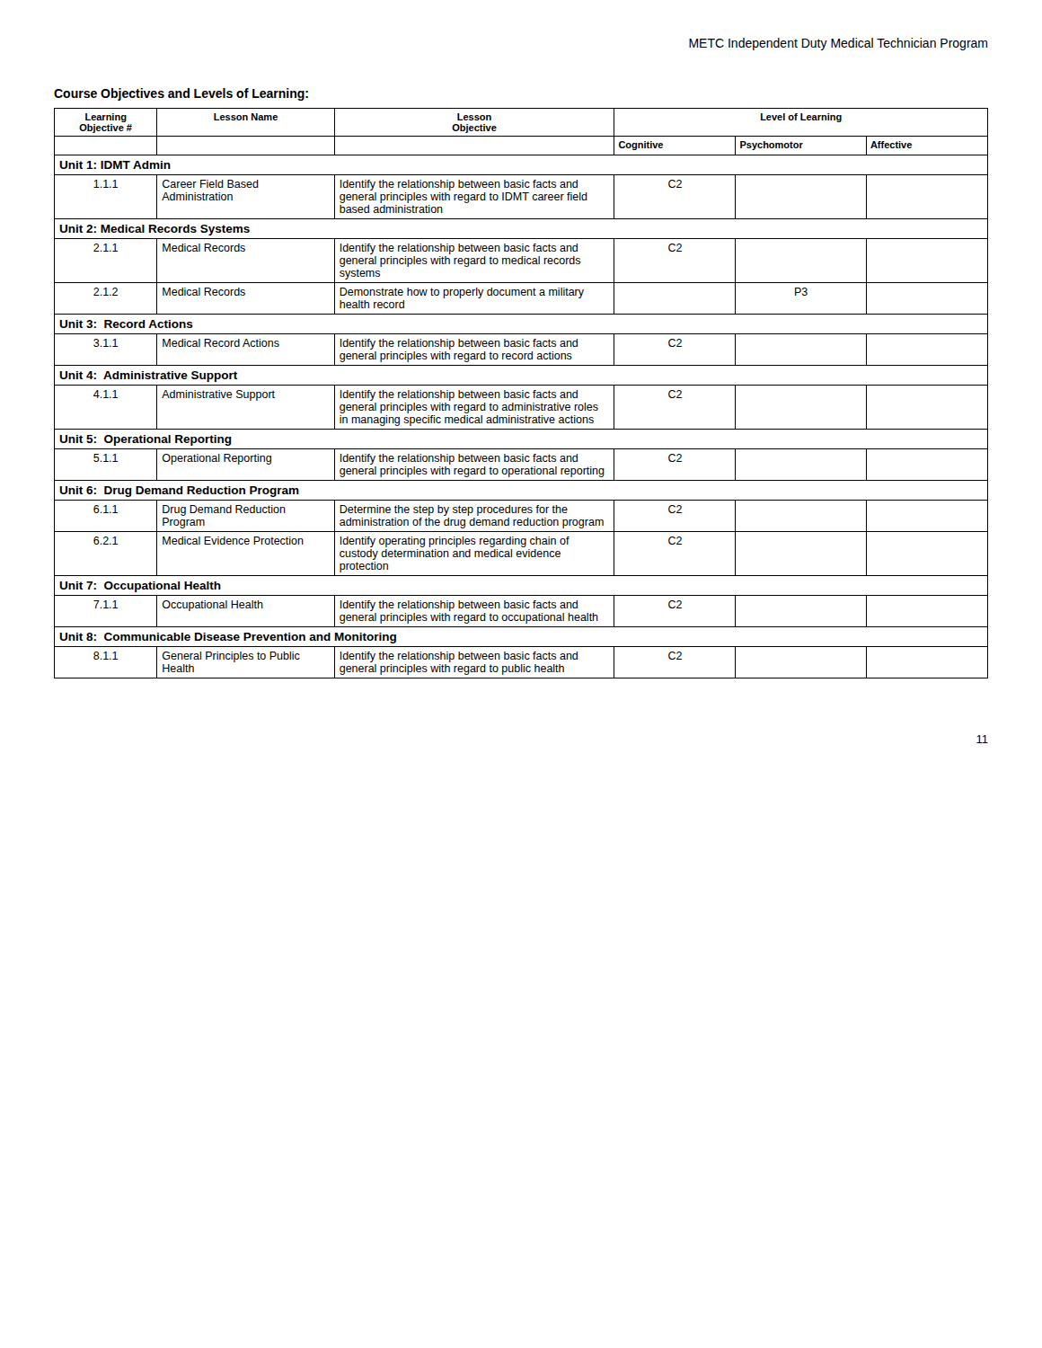METC Independent Duty Medical Technician Program
Course Objectives and Levels of Learning:
| Learning Objective # | Lesson Name | Lesson Objective | Level of Learning |
| --- | --- | --- | --- |
| | | | Cognitive | Psychomotor | Affective |
| Unit 1: IDMT Admin |
| 1.1.1 | Career Field Based Administration | Identify the relationship between basic facts and general principles with regard to IDMT career field based administration | C2 | | |
| Unit 2: Medical Records Systems |
| 2.1.1 | Medical Records | Identify the relationship between basic facts and general principles with regard to medical records systems | C2 | | |
| 2.1.2 | Medical Records | Demonstrate how to properly document a military health record | | P3 | |
| Unit 3: Record Actions |
| 3.1.1 | Medical Record Actions | Identify the relationship between basic facts and general principles with regard to record actions | C2 | | |
| Unit 4: Administrative Support |
| 4.1.1 | Administrative Support | Identify the relationship between basic facts and general principles with regard to administrative roles in managing specific medical administrative actions | C2 | | |
| Unit 5: Operational Reporting |
| 5.1.1 | Operational Reporting | Identify the relationship between basic facts and general principles with regard to operational reporting | C2 | | |
| Unit 6: Drug Demand Reduction Program |
| 6.1.1 | Drug Demand Reduction Program | Determine the step by step procedures for the administration of the drug demand reduction program | C2 | | |
| 6.2.1 | Medical Evidence Protection | Identify operating principles regarding chain of custody determination and medical evidence protection | C2 | | |
| Unit 7: Occupational Health |
| 7.1.1 | Occupational Health | Identify the relationship between basic facts and general principles with regard to occupational health | C2 | | |
| Unit 8: Communicable Disease Prevention and Monitoring |
| 8.1.1 | General Principles to Public Health | Identify the relationship between basic facts and general principles with regard to public health | C2 | | |
11